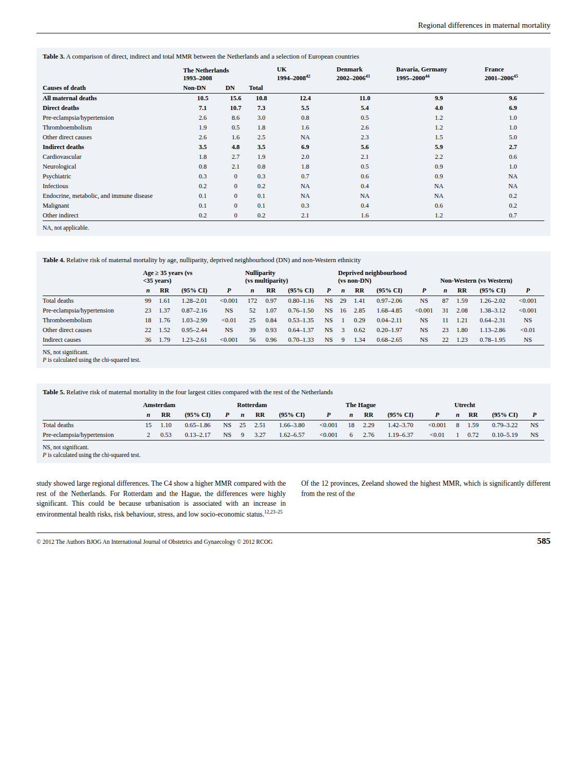Regional differences in maternal mortality
Table 3. A comparison of direct, indirect and total MMR between the Netherlands and a selection of European countries
| Causes of death | The Netherlands 1993–2008 | UK 1994–2008 42 | Denmark 2002–2006 43 | Bavaria, Germany 1995–2000 44 | France 2001–2006 45 |
| --- | --- | --- | --- | --- | --- |
| Non-DN | DN | Total | | | | |
| All maternal deaths | 10.5 | 15.6 | 10.8 | 12.4 | 11.0 | 9.9 | 9.6 |
| Direct deaths | 7.1 | 10.7 | 7.3 | 5.5 | 5.4 | 4.0 | 6.9 |
| Pre-eclampsia/hypertension | 2.6 | 8.6 | 3.0 | 0.8 | 0.5 | 1.2 | 1.0 |
| Thromboembolism | 1.9 | 0.5 | 1.8 | 1.6 | 2.6 | 1.2 | 1.0 |
| Other direct causes | 2.6 | 1.6 | 2.5 | NA | 2.3 | 1.5 | 5.0 |
| Indirect deaths | 3.5 | 4.8 | 3.5 | 6.9 | 5.6 | 5.9 | 2.7 |
| Cardiovascular | 1.8 | 2.7 | 1.9 | 2.0 | 2.1 | 2.2 | 0.6 |
| Neurological | 0.8 | 2.1 | 0.8 | 1.8 | 0.5 | 0.9 | 1.0 |
| Psychiatric | 0.3 | 0 | 0.3 | 0.7 | 0.6 | 0.9 | NA |
| Infectious | 0.2 | 0 | 0.2 | NA | 0.4 | NA | NA |
| Endocrine, metabolic, and immune disease | 0.1 | 0 | 0.1 | NA | NA | NA | 0.2 |
| Malignant | 0.1 | 0 | 0.1 | 0.3 | 0.4 | 0.6 | 0.2 |
| Other indirect | 0.2 | 0 | 0.2 | 2.1 | 1.6 | 1.2 | 0.7 |
NA, not applicable.
Table 4. Relative risk of maternal mortality by age, nulliparity, deprived neighbourhood (DN) and non-Western ethnicity
| | Age ≥ 35 years (vs <35 years) | Nulliparity (vs multiparity) | Deprived neighbourhood (vs non-DN) | Non-Western (vs Western) |
| --- | --- | --- | --- | --- |
| n | RR | (95% CI) | P | n | RR | (95% CI) | P | n | RR | (95% CI) | P | n | RR | (95% CI) | P |
| Total deaths | 99 | 1.61 | 1.28–2.01 | <0.001 | 172 | 0.97 | 0.80–1.16 | NS | 29 | 1.41 | 0.97–2.06 | NS | 87 | 1.59 | 1.26–2.02 | <0.001 |
| Pre-eclampsia/hypertension | 23 | 1.37 | 0.87–2.16 | NS | 52 | 1.07 | 0.76–1.50 | NS | 16 | 2.85 | 1.68–4.85 | <0.001 | 31 | 2.08 | 1.38–3.12 | <0.001 |
| Thromboembolism | 18 | 1.76 | 1.03–2.99 | <0.01 | 25 | 0.84 | 0.53–1.35 | NS | 1 | 0.29 | 0.04–2.11 | NS | 11 | 1.21 | 0.64–2.31 | NS |
| Other direct causes | 22 | 1.52 | 0.95–2.44 | NS | 39 | 0.93 | 0.64–1.37 | NS | 3 | 0.62 | 0.20–1.97 | NS | 23 | 1.80 | 1.13–2.86 | <0.01 |
| Indirect causes | 36 | 1.79 | 1.23–2.61 | <0.001 | 56 | 0.96 | 0.70–1.33 | NS | 9 | 1.34 | 0.68–2.65 | NS | 22 | 1.23 | 0.78–1.95 | NS |
NS, not significant.
P is calculated using the chi-squared test.
Table 5. Relative risk of maternal mortality in the four largest cities compared with the rest of the Netherlands
| | Amsterdam | Rotterdam | The Hague | Utrecht |
| --- | --- | --- | --- | --- |
| n | RR | (95% CI) | P | n | RR | (95% CI) | P | n | RR | (95% CI) | P | n | RR | (95% CI) | P |
| Total deaths | 15 | 1.10 | 0.65–1.86 | NS | 25 | 2.51 | 1.66–3.80 | <0.001 | 18 | 2.29 | 1.42–3.70 | <0.001 | 8 | 1.59 | 0.79–3.22 | NS |
| Pre-eclampsia/hypertension | 2 | 0.53 | 0.13–2.17 | NS | 9 | 3.27 | 1.62–6.57 | <0.001 | 6 | 2.76 | 1.19–6.37 | <0.01 | 1 | 0.72 | 0.10–5.19 | NS |
NS, not significant.
P is calculated using the chi-squared test.
study showed large regional differences. The C4 show a higher MMR compared with the rest of the Netherlands. For Rotterdam and the Hague, the differences were highly significant. This could be because urbanisation is associated with an increase in environmental health risks, risk behaviour, stress, and low socio-economic status.12,23–25
Of the 12 provinces, Zeeland showed the highest MMR, which is significantly different from the rest of the
© 2012 The Authors BJOG An International Journal of Obstetrics and Gynaecology © 2012 RCOG
585